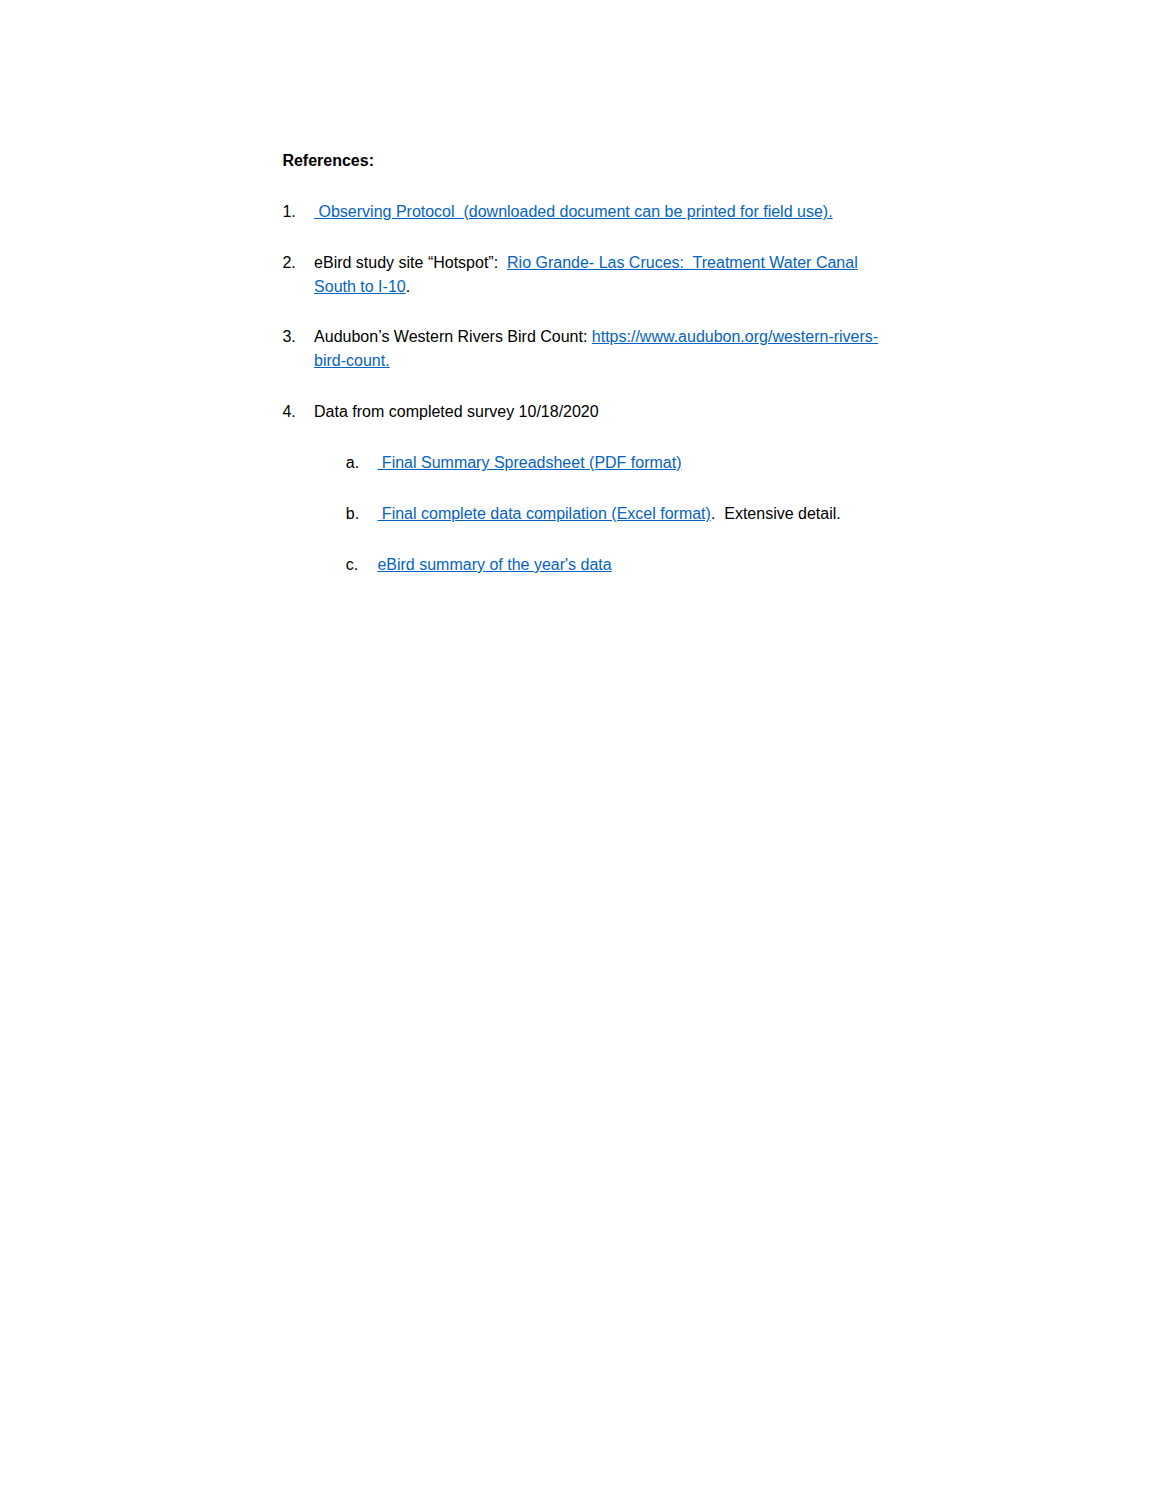References:
1. Observing Protocol (downloaded document can be printed for field use).
2. eBird study site “Hotspot”: Rio Grande- Las Cruces: Treatment Water Canal South to I-10.
3. Audubon’s Western Rivers Bird Count: https://www.audubon.org/western-rivers-bird-count.
4. Data from completed survey 10/18/2020
a. Final Summary Spreadsheet (PDF format)
b. Final complete data compilation (Excel format). Extensive detail.
c. eBird summary of the year's data